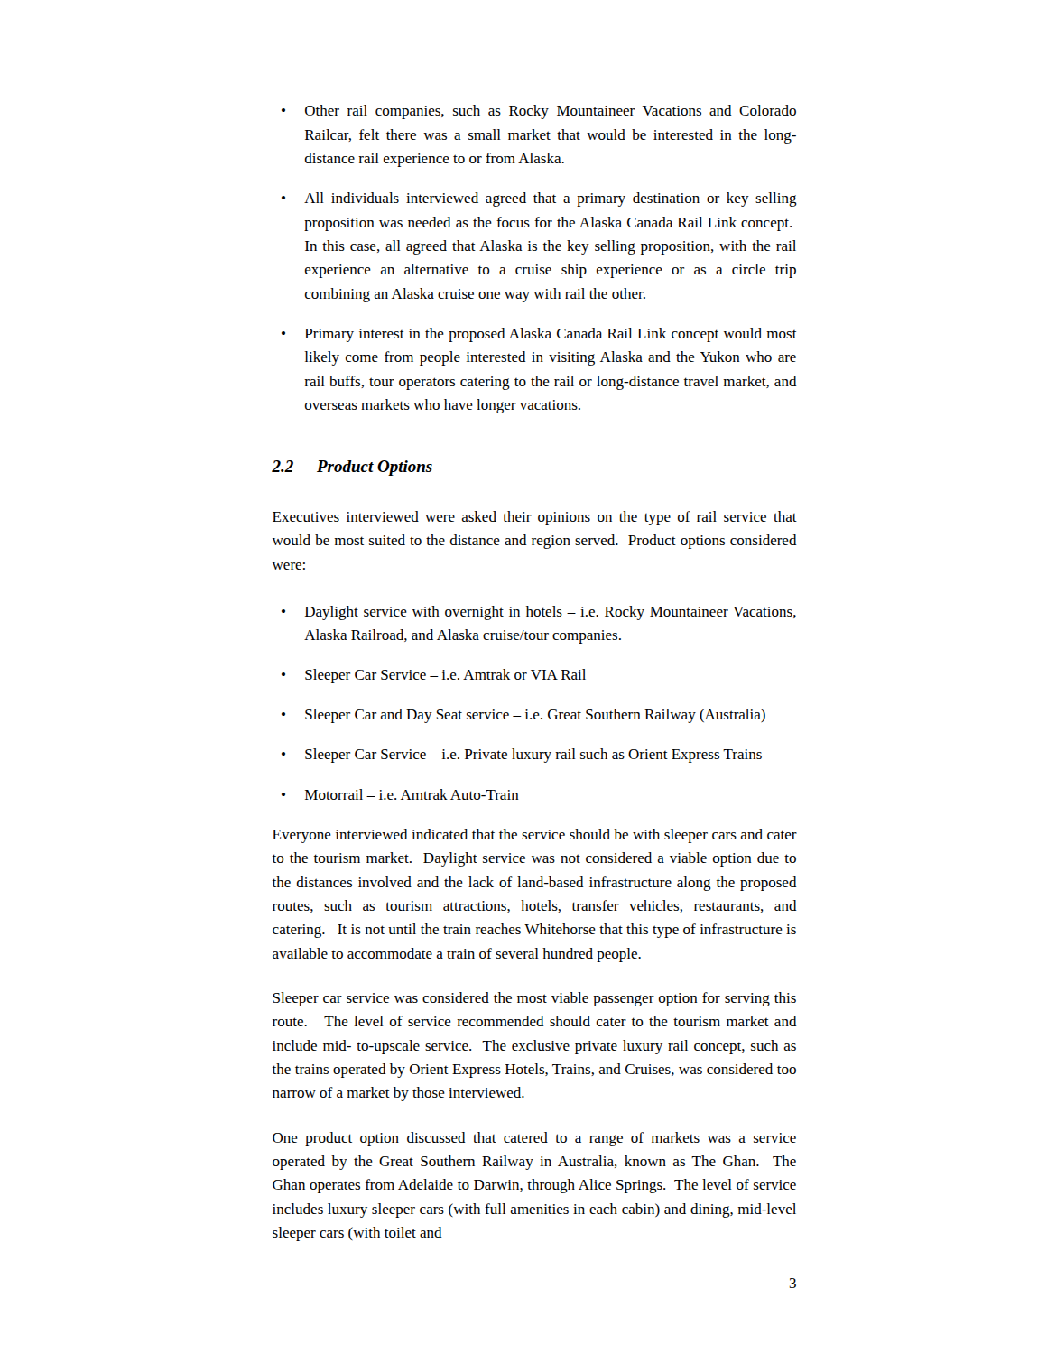Other rail companies, such as Rocky Mountaineer Vacations and Colorado Railcar, felt there was a small market that would be interested in the long-distance rail experience to or from Alaska.
All individuals interviewed agreed that a primary destination or key selling proposition was needed as the focus for the Alaska Canada Rail Link concept. In this case, all agreed that Alaska is the key selling proposition, with the rail experience an alternative to a cruise ship experience or as a circle trip combining an Alaska cruise one way with rail the other.
Primary interest in the proposed Alaska Canada Rail Link concept would most likely come from people interested in visiting Alaska and the Yukon who are rail buffs, tour operators catering to the rail or long-distance travel market, and overseas markets who have longer vacations.
2.2 Product Options
Executives interviewed were asked their opinions on the type of rail service that would be most suited to the distance and region served. Product options considered were:
Daylight service with overnight in hotels – i.e. Rocky Mountaineer Vacations, Alaska Railroad, and Alaska cruise/tour companies.
Sleeper Car Service – i.e. Amtrak or VIA Rail
Sleeper Car and Day Seat service – i.e. Great Southern Railway (Australia)
Sleeper Car Service – i.e. Private luxury rail such as Orient Express Trains
Motorrail – i.e. Amtrak Auto-Train
Everyone interviewed indicated that the service should be with sleeper cars and cater to the tourism market. Daylight service was not considered a viable option due to the distances involved and the lack of land-based infrastructure along the proposed routes, such as tourism attractions, hotels, transfer vehicles, restaurants, and catering. It is not until the train reaches Whitehorse that this type of infrastructure is available to accommodate a train of several hundred people.
Sleeper car service was considered the most viable passenger option for serving this route. The level of service recommended should cater to the tourism market and include mid- to-upscale service. The exclusive private luxury rail concept, such as the trains operated by Orient Express Hotels, Trains, and Cruises, was considered too narrow of a market by those interviewed.
One product option discussed that catered to a range of markets was a service operated by the Great Southern Railway in Australia, known as The Ghan. The Ghan operates from Adelaide to Darwin, through Alice Springs. The level of service includes luxury sleeper cars (with full amenities in each cabin) and dining, mid-level sleeper cars (with toilet and
3